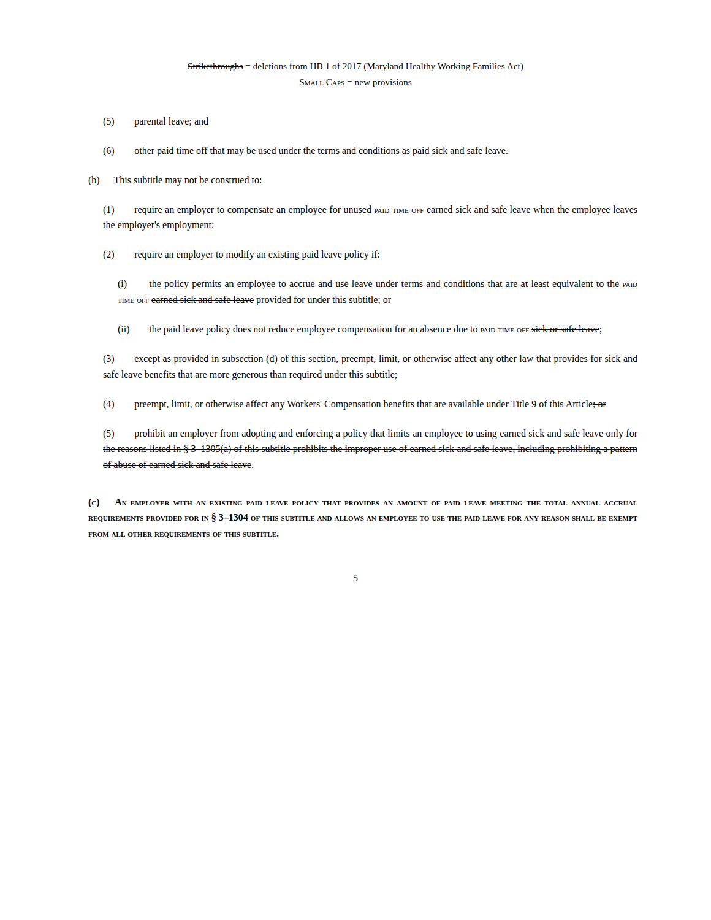Strikethroughs = deletions from HB 1 of 2017 (Maryland Healthy Working Families Act)
Small Caps = new provisions
(5) parental leave; and
(6) other paid time off that may be used under the terms and conditions as paid sick and safe leave.
(b) This subtitle may not be construed to:
(1) require an employer to compensate an employee for unused paid time off earned sick and safe leave when the employee leaves the employer's employment;
(2) require an employer to modify an existing paid leave policy if:
(i) the policy permits an employee to accrue and use leave under terms and conditions that are at least equivalent to the paid time off earned sick and safe leave provided for under this subtitle; or
(ii) the paid leave policy does not reduce employee compensation for an absence due to paid time off sick or safe leave;
(3) except as provided in subsection (d) of this section, preempt, limit, or otherwise affect any other law that provides for sick and safe leave benefits that are more generous than required under this subtitle;
(4) preempt, limit, or otherwise affect any Workers' Compensation benefits that are available under Title 9 of this Article; or
(5) prohibit an employer from adopting and enforcing a policy that limits an employee to using earned sick and safe leave only for the reasons listed in § 3–1305(a) of this subtitle prohibits the improper use of earned sick and safe leave, including prohibiting a pattern of abuse of earned sick and safe leave.
(c) An employer with an existing paid leave policy that provides an amount of paid leave meeting the total annual accrual requirements provided for in § 3–1304 of this subtitle and allows an employee to use the paid leave for any reason shall be exempt from all other requirements of this subtitle.
5